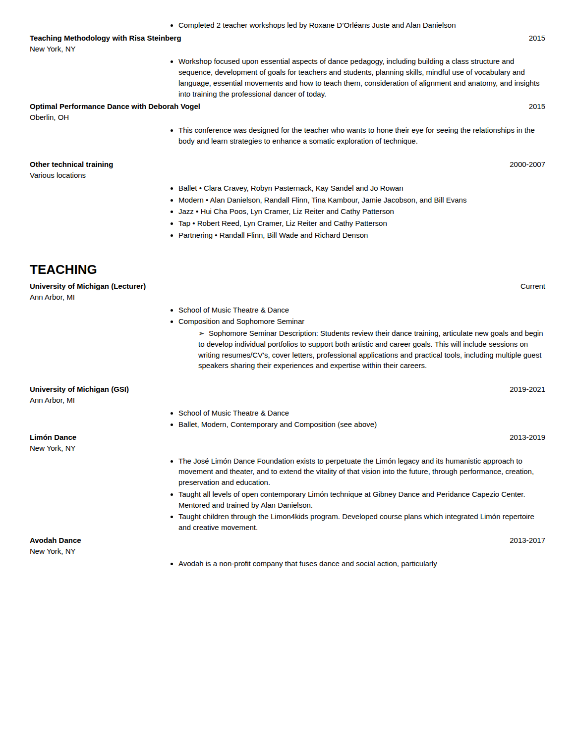Completed 2 teacher workshops led by Roxane D’Orléans Juste and Alan Danielson
Teaching Methodology with Risa Steinberg 2015
New York, NY
Workshop focused upon essential aspects of dance pedagogy, including building a class structure and sequence, development of goals for teachers and students, planning skills, mindful use of vocabulary and language, essential movements and how to teach them, consideration of alignment and anatomy, and insights into training the professional dancer of today.
Optimal Performance Dance with Deborah Vogel 2015
Oberlin, OH
This conference was designed for the teacher who wants to hone their eye for seeing the relationships in the body and learn strategies to enhance a somatic exploration of technique.
Other technical training 2000-2007
Various locations
Ballet • Clara Cravey, Robyn Pasternack, Kay Sandel and Jo Rowan
Modern • Alan Danielson, Randall Flinn, Tina Kambour, Jamie Jacobson, and Bill Evans
Jazz • Hui Cha Poos, Lyn Cramer, Liz Reiter and Cathy Patterson
Tap • Robert Reed, Lyn Cramer, Liz Reiter and Cathy Patterson
Partnering • Randall Flinn, Bill Wade and Richard Denson
TEACHING
University of Michigan (Lecturer) Current
Ann Arbor, MI
School of Music Theatre & Dance
Composition and Sophomore Seminar
Sophomore Seminar Description: Students review their dance training, articulate new goals and begin to develop individual portfolios to support both artistic and career goals. This will include sessions on writing resumes/CV's, cover letters, professional applications and practical tools, including multiple guest speakers sharing their experiences and expertise within their careers.
University of Michigan (GSI) 2019-2021
Ann Arbor, MI
School of Music Theatre & Dance
Ballet, Modern, Contemporary and Composition (see above)
Limón Dance 2013-2019
New York, NY
The José Limón Dance Foundation exists to perpetuate the Limón legacy and its humanistic approach to movement and theater, and to extend the vitality of that vision into the future, through performance, creation, preservation and education.
Taught all levels of open contemporary Limón technique at Gibney Dance and Peridance Capezio Center. Mentored and trained by Alan Danielson.
Taught children through the Limon4kids program. Developed course plans which integrated Limón repertoire and creative movement.
Avodah Dance 2013-2017
New York, NY
Avodah is a non-profit company that fuses dance and social action, particularly